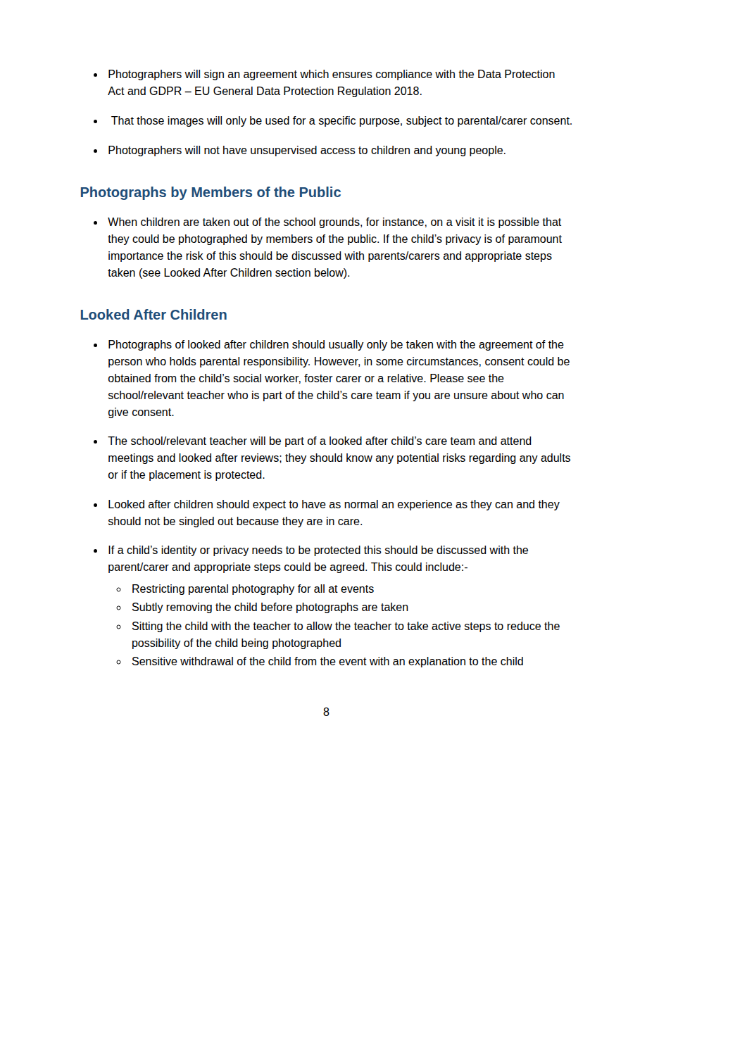Photographers will sign an agreement which ensures compliance with the Data Protection Act and GDPR – EU General Data Protection Regulation 2018.
That those images will only be used for a specific purpose, subject to parental/carer consent.
Photographers will not have unsupervised access to children and young people.
Photographs by Members of the Public
When children are taken out of the school grounds, for instance, on a visit it is possible that they could be photographed by members of the public. If the child’s privacy is of paramount importance the risk of this should be discussed with parents/carers and appropriate steps taken (see Looked After Children section below).
Looked After Children
Photographs of looked after children should usually only be taken with the agreement of the person who holds parental responsibility. However, in some circumstances, consent could be obtained from the child’s social worker, foster carer or a relative. Please see the school/relevant teacher who is part of the child’s care team if you are unsure about who can give consent.
The school/relevant teacher will be part of a looked after child’s care team and attend meetings and looked after reviews; they should know any potential risks regarding any adults or if the placement is protected.
Looked after children should expect to have as normal an experience as they can and they should not be singled out because they are in care.
If a child’s identity or privacy needs to be protected this should be discussed with the parent/carer and appropriate steps could be agreed. This could include:-
Restricting parental photography for all at events
Subtly removing the child before photographs are taken
Sitting the child with the teacher to allow the teacher to take active steps to reduce the possibility of the child being photographed
Sensitive withdrawal of the child from the event with an explanation to the child
8